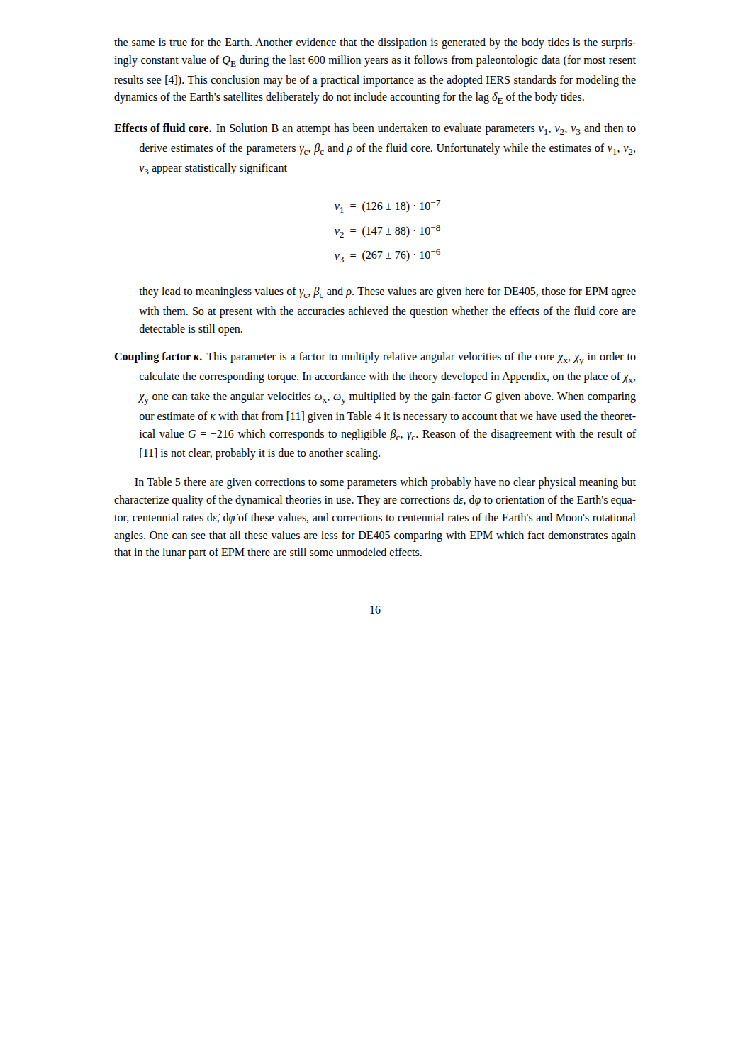the same is true for the Earth. Another evidence that the dissipation is generated by the body tides is the surprisingly constant value of QE during the last 600 million years as it follows from paleontologic data (for most resent results see [4]). This conclusion may be of a practical importance as the adopted IERS standards for modeling the dynamics of the Earth's satellites deliberately do not include accounting for the lag δE of the body tides.
Effects of fluid core.
In Solution B an attempt has been undertaken to evaluate parameters ν1, ν2, ν3 and then to derive estimates of the parameters γc, βc and ρ of the fluid core. Unfortunately while the estimates of ν1, ν2, ν3 appear statistically significant
| ν 1 | = | (126 ± 18) · 10 −7 |
| ν 2 | = | (147 ± 88) · 10 −8 |
| ν 3 | = | (267 ± 76) · 10 −6 |
they lead to meaningless values of γc, βc and ρ. These values are given here for DE405, those for EPM agree with them. So at present with the accuracies achieved the question whether the effects of the fluid core are detectable is still open.
Coupling factor κ.
This parameter is a factor to multiply relative angular velocities of the core χx, χy in order to calculate the corresponding torque. In accordance with the theory developed in Appendix, on the place of χx, χy one can take the angular velocities ωx, ωy multiplied by the gain-factor G given above. When comparing our estimate of κ with that from [11] given in Table 4 it is necessary to account that we have used the theoretical value G = −216 which corresponds to negligible βc, γc. Reason of the disagreement with the result of [11] is not clear, probably it is due to another scaling.
In Table 5 there are given corrections to some parameters which probably have no clear physical meaning but characterize quality of the dynamical theories in use. They are corrections dε, dφ to orientation of the Earth's equator, centennial rates dε̇, dφ̇ of these values, and corrections to centennial rates of the Earth's and Moon's rotational angles. One can see that all these values are less for DE405 comparing with EPM which fact demonstrates again that in the lunar part of EPM there are still some unmodeled effects.
16